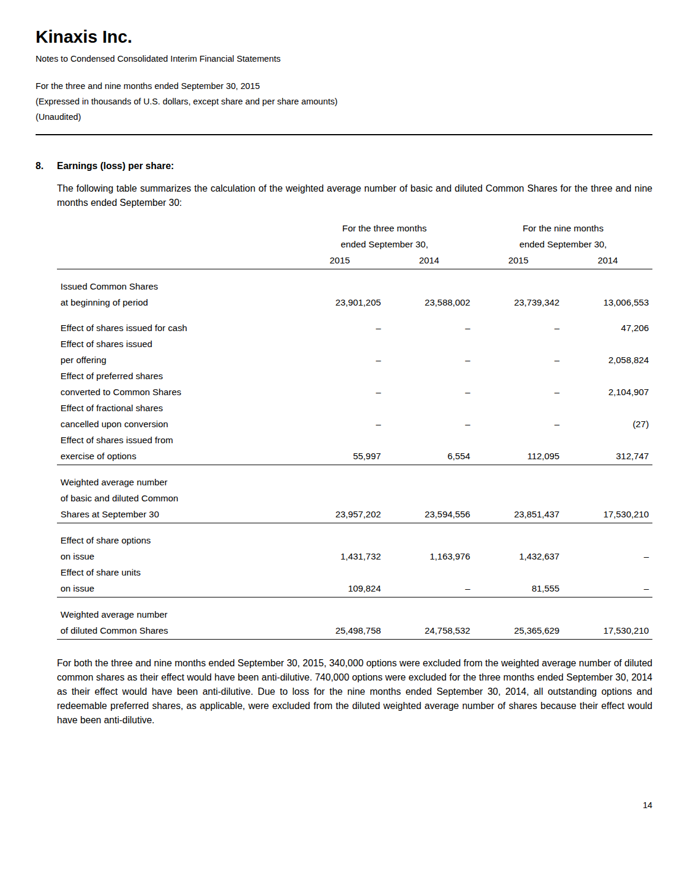Kinaxis Inc.
Notes to Condensed Consolidated Interim Financial Statements
For the three and nine months ended September 30, 2015
(Expressed in thousands of U.S. dollars, except share and per share amounts)
(Unaudited)
8. Earnings (loss) per share:
The following table summarizes the calculation of the weighted average number of basic and diluted Common Shares for the three and nine months ended September 30:
| | For the three months | For the nine months |
| | ended September 30, | ended September 30, |
| | 2015 | 2014 | 2015 | 2014 |
| Issued Common Shares | | | | |
| at beginning of period | 23,901,205 | 23,588,002 | 23,739,342 | 13,006,553 |
| Effect of shares issued for cash | – | – | – | 47,206 |
| Effect of shares issued | | | | |
| per offering | – | – | – | 2,058,824 |
| Effect of preferred shares | | | | |
| converted to Common Shares | – | – | – | 2,104,907 |
| Effect of fractional shares | | | | |
| cancelled upon conversion | – | – | – | (27) |
| Effect of shares issued from | | | | |
| exercise of options | 55,997 | 6,554 | 112,095 | 312,747 |
| Weighted average number | | | | |
| of basic and diluted Common | | | | |
| Shares at September 30 | 23,957,202 | 23,594,556 | 23,851,437 | 17,530,210 |
| Effect of share options | | | | |
| on issue | 1,431,732 | 1,163,976 | 1,432,637 | – |
| Effect of share units | | | | |
| on issue | 109,824 | – | 81,555 | – |
| Weighted average number | | | | |
| of diluted Common Shares | 25,498,758 | 24,758,532 | 25,365,629 | 17,530,210 |
For both the three and nine months ended September 30, 2015, 340,000 options were excluded from the weighted average number of diluted common shares as their effect would have been anti-dilutive. 740,000 options were excluded for the three months ended September 30, 2014 as their effect would have been anti-dilutive. Due to loss for the nine months ended September 30, 2014, all outstanding options and redeemable preferred shares, as applicable, were excluded from the diluted weighted average number of shares because their effect would have been anti-dilutive.
14